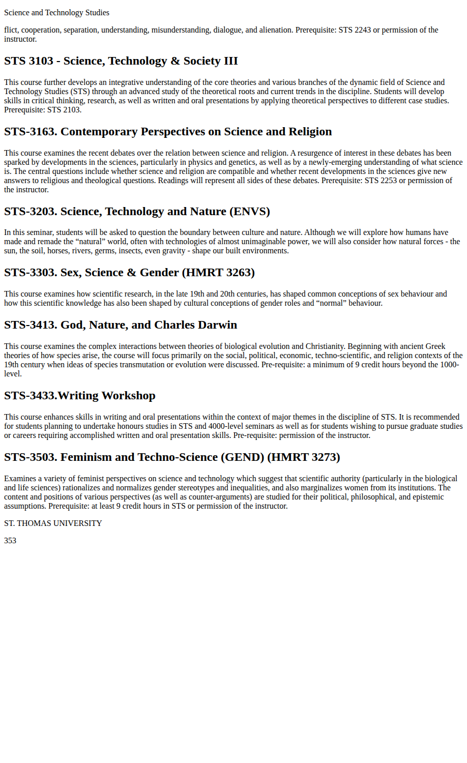Science and Technology Studies
flict, cooperation, separation, understanding, misunderstanding, dialogue, and alienation. Prerequisite: STS 2243 or permission of the instructor.
STS 3103 - Science, Technology & Society III
This course further develops an integrative understanding of the core theories and various branches of the dynamic field of Science and Technology Studies (STS) through an advanced study of the theoretical roots and current trends in the discipline. Students will develop skills in critical thinking, research, as well as written and oral presentations by applying theoretical perspectives to different case studies. Prerequisite: STS 2103.
STS-3163. Contemporary Perspectives on Science and Religion
This course examines the recent debates over the relation between science and religion. A resurgence of interest in these debates has been sparked by developments in the sciences, particularly in physics and genetics, as well as by a newly-emerging understanding of what science is. The central questions include whether science and religion are compatible and whether recent developments in the sciences give new answers to religious and theological questions. Readings will represent all sides of these debates. Prerequisite: STS 2253 or permission of the instructor.
STS-3203. Science, Technology and Nature (ENVS)
In this seminar, students will be asked to question the boundary between culture and nature. Although we will explore how humans have made and remade the “natural” world, often with technologies of almost unimaginable power, we will also consider how natural forces - the sun, the soil, horses, rivers, germs, insects, even gravity - shape our built environments.
STS-3303. Sex, Science & Gender (HMRT 3263)
This course examines how scientific research, in the late 19th and 20th centuries, has shaped common conceptions of sex behaviour and how this scientific knowledge has also been shaped by cultural conceptions of gender roles and “normal” behaviour.
STS-3413. God, Nature, and Charles Darwin
This course examines the complex interactions between theories of biological evolution and Christianity. Beginning with ancient Greek theories of how species arise, the course will focus primarily on the social, political, economic, techno-scientific, and religion contexts of the 19th century when ideas of species transmutation or evolution were discussed. Pre-requisite: a minimum of 9 credit hours beyond the 1000-level.
STS-3433.Writing Workshop
This course enhances skills in writing and oral presentations within the context of major themes in the discipline of STS. It is recommended for students planning to undertake honours studies in STS and 4000-level seminars as well as for students wishing to pursue graduate studies or careers requiring accomplished written and oral presentation skills. Pre-requisite: permission of the instructor.
STS-3503. Feminism and Techno-Science (GEND) (HMRT 3273)
Examines a variety of feminist perspectives on science and technology which suggest that scientific authority (particularly in the biological and life sciences) rationalizes and normalizes gender stereotypes and inequalities, and also marginalizes women from its institutions. The content and positions of various perspectives (as well as counter-arguments) are studied for their political, philosophical, and epistemic assumptions. Prerequisite: at least 9 credit hours in STS or permission of the instructor.
ST. THOMAS UNIVERSITY
353